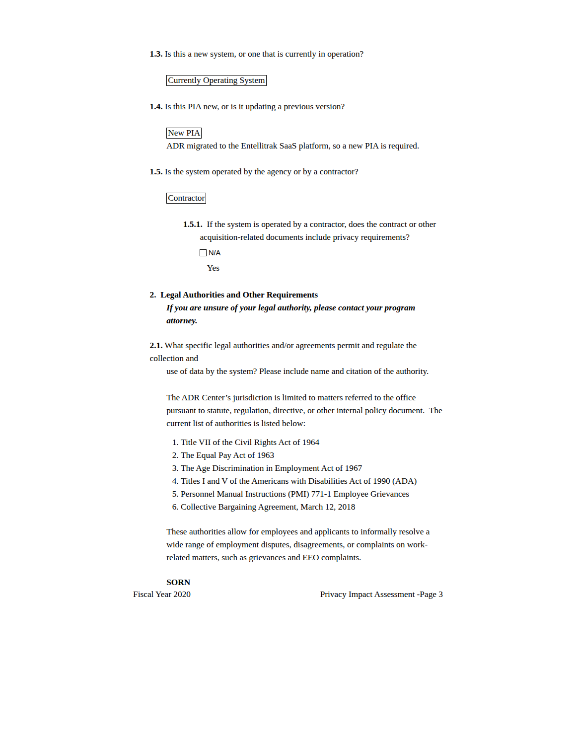1.3. Is this a new system, or one that is currently in operation?
Currently Operating System
1.4. Is this PIA new, or is it updating a previous version?
New PIA
ADR migrated to the Entellitrak SaaS platform, so a new PIA is required.
1.5. Is the system operated by the agency or by a contractor?
Contractor
1.5.1. If the system is operated by a contractor, does the contract or other acquisition-related documents include privacy requirements?
N/A
Yes
2. Legal Authorities and Other Requirements
If you are unsure of your legal authority, please contact your program attorney.
2.1. What specific legal authorities and/or agreements permit and regulate the collection and use of data by the system? Please include name and citation of the authority.
The ADR Center’s jurisdiction is limited to matters referred to the office pursuant to statute, regulation, directive, or other internal policy document. The current list of authorities is listed below:
Title VII of the Civil Rights Act of 1964
The Equal Pay Act of 1963
The Age Discrimination in Employment Act of 1967
Titles I and V of the Americans with Disabilities Act of 1990 (ADA)
Personnel Manual Instructions (PMI) 771-1 Employee Grievances
Collective Bargaining Agreement, March 12, 2018
These authorities allow for employees and applicants to informally resolve a wide range of employment disputes, disagreements, or complaints on work-related matters, such as grievances and EEO complaints.
SORN
Fiscal Year 2020 Privacy Impact Assessment -Page 3